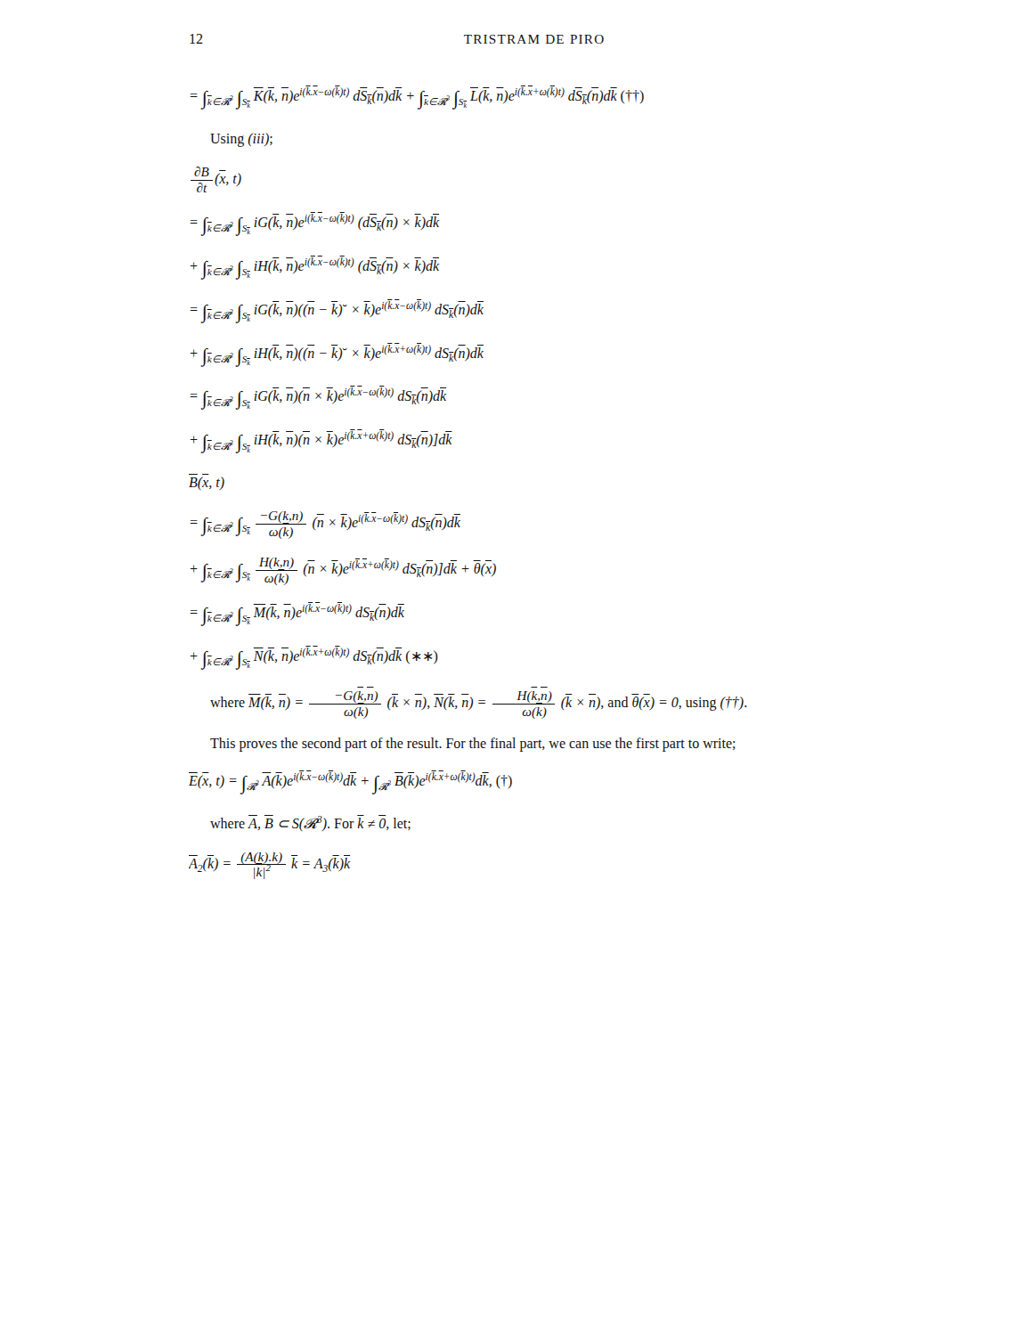12 Tristram de Piro
= ∫k∈𝓡3 ∫Sk K(k, n)ei(k.x−ω(k)t) dSk(n)dk + ∫k∈𝓡3 ∫Sk L(k, n)ei(k.x+ω(k)t) dSk(n)dk (††)
Using (iii);
∂B∂t(x, t)
= ∫k∈𝓡3 ∫Sk iG(k, n)ei(k.x−ω(k)t) (dSk(n) × k)dk
+ ∫k∈𝓡3 ∫Sk iH(k, n)ei(k.x−ω(k)t) (dSk(n) × k)dk
= ∫k∈𝓡3 ∫Sk iG(k, n)((n − k)˘ × k)ei(k.x−ω(k)t) dSk(n)dk
+ ∫k∈𝓡3 ∫Sk iH(k, n)((n − k)˘ × k)ei(k.x+ω(k)t) dSk(n)dk
= ∫k∈𝓡3 ∫Sk iG(k, n)(n × k)ei(k.x−ω(k)t) dSk(n)dk
+ ∫k∈𝓡3 ∫Sk iH(k, n)(n × k)ei(k.x+ω(k)t) dSk(n)]dk
B(x, t)
= ∫k∈𝓡3 ∫Sk −G(k,n) ω(k) (n × k)ei(k.x−ω(k)t) dSk(n)dk
+ ∫k∈𝓡3 ∫Sk H(k,n) ω(k) (n × k)ei(k.x+ω(k)t) dSk(n)]dk + θ(x)
= ∫k∈𝓡3 ∫Sk M(k, n)ei(k.x−ω(k)t) dSk(n)dk
+ ∫k∈𝓡3 ∫Sk N(k, n)ei(k.x+ω(k)t) dSk(n)dk (∗∗)
where M(k, n) = −G(k,n) ω(k) (k × n), N(k, n) = H(k,n) ω(k) (k × n), and θ(x) = 0, using (††).
This proves the second part of the result. For the final part, we can use the first part to write;
E(x, t) = ∫𝓡3 A(k)ei(k.x−ω(k)t)dk + ∫𝓡3 B(k)ei(k.x+ω(k)t)dk, (†)
where A, B ⊂ S(𝓡3). For k ≠ 0, let;
A2(k) = (A(k).k)|k|2 k = A3(k)k